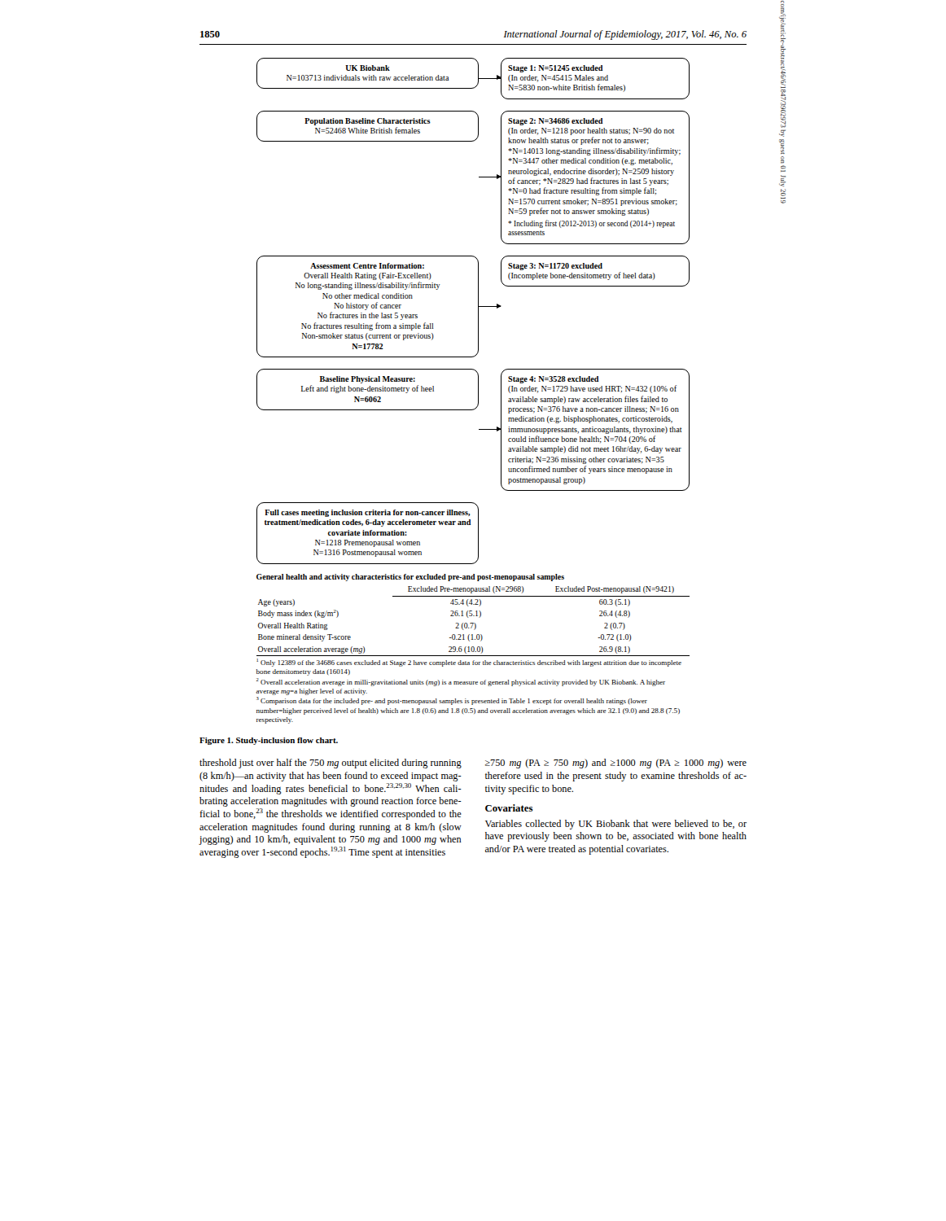Downloaded from https://academic.oup.com/ije/article-abstract/46/6/1847/3902973 by guest on 01 July 2019
1850 International Journal of Epidemiology, 2017, Vol. 46, No. 6
UK Biobank
N=103713 individuals with raw acceleration data
Stage 1: N=51245 excluded
(In order, N=45415 Males and
N=5830 non-white British females)
Population Baseline Characteristics
N=52468 White British females
Stage 2: N=34686 excluded
(In order, N=1218 poor health status; N=90 do not know health status or prefer not to answer; *N=14013 long-standing illness/disability/infirmity; *N=3447 other medical condition (e.g. metabolic, neurological, endocrine disorder); N=2509 history of cancer; *N=2829 had fractures in last 5 years; *N=0 had fracture resulting from simple fall; N=1570 current smoker; N=8951 previous smoker; N=59 prefer not to answer smoking status)
* Including first (2012-2013) or second (2014+) repeat assessments
Assessment Centre Information:
Overall Health Rating (Fair-Excellent)
No long-standing illness/disability/infirmity
No other medical condition
No history of cancer
No fractures in the last 5 years
No fractures resulting from a simple fall
Non-smoker status (current or previous)
N=17782
Stage 3: N=11720 excluded
(Incomplete bone-densitometry of heel data)
Baseline Physical Measure:
Left and right bone-densitometry of heel
N=6062
Stage 4: N=3528 excluded
(In order, N=1729 have used HRT; N=432 (10% of available sample) raw acceleration files failed to process; N=376 have a non-cancer illness; N=16 on medication (e.g. bisphosphonates, corticosteroids, immunosuppressants, anticoagulants, thyroxine) that could influence bone health; N=704 (20% of available sample) did not meet 16hr/day, 6-day wear criteria; N=236 missing other covariates; N=35 unconfirmed number of years since menopause in postmenopausal group)
Full cases meeting inclusion criteria for non-cancer illness, treatment/medication codes, 6-day accelerometer wear and covariate information:
N=1218 Premenopausal women
N=1316 Postmenopausal women
General health and activity characteristics for excluded pre-and post-menopausal samples
| | Excluded Pre-menopausal (N=2968) | Excluded Post-menopausal (N=9421) |
| --- | --- | --- |
| Age (years) | 45.4 (4.2) | 60.3 (5.1) |
| Body mass index (kg/m 2 ) | 26.1 (5.1) | 26.4 (4.8) |
| Overall Health Rating | 2 (0.7) | 2 (0.7) |
| Bone mineral density T-score | -0.21 (1.0) | -0.72 (1.0) |
| Overall acceleration average ( mg ) | 29.6 (10.0) | 26.9 (8.1) |
1 Only 12389 of the 34686 cases excluded at Stage 2 have complete data for the characteristics described with largest attrition due to incomplete bone densitometry data (16014)
2 Overall acceleration average in milli-gravitational units (mg) is a measure of general physical activity provided by UK Biobank. A higher average mg=a higher level of activity.
3 Comparison data for the included pre- and post-menopausal samples is presented in Table 1 except for overall health ratings (lower number=higher perceived level of health) which are 1.8 (0.6) and 1.8 (0.5) and overall acceleration averages which are 32.1 (9.0) and 28.8 (7.5) respectively.
Figure 1. Study-inclusion flow chart.
threshold just over half the 750 mg output elicited during running (8 km/h)—an activity that has been found to exceed impact magnitudes and loading rates beneficial to bone.23,29,30 When calibrating acceleration magnitudes with ground reaction force beneficial to bone,23 the thresholds we identified corresponded to the acceleration magnitudes found during running at 8 km/h (slow jogging) and 10 km/h, equivalent to 750 mg and 1000 mg when averaging over 1-second epochs.19,31 Time spent at intensities
≥750 mg (PA ≥ 750 mg) and ≥1000 mg (PA ≥ 1000 mg) were therefore used in the present study to examine thresholds of activity specific to bone.
Covariates
Variables collected by UK Biobank that were believed to be, or have previously been shown to be, associated with bone health and/or PA were treated as potential covariates.